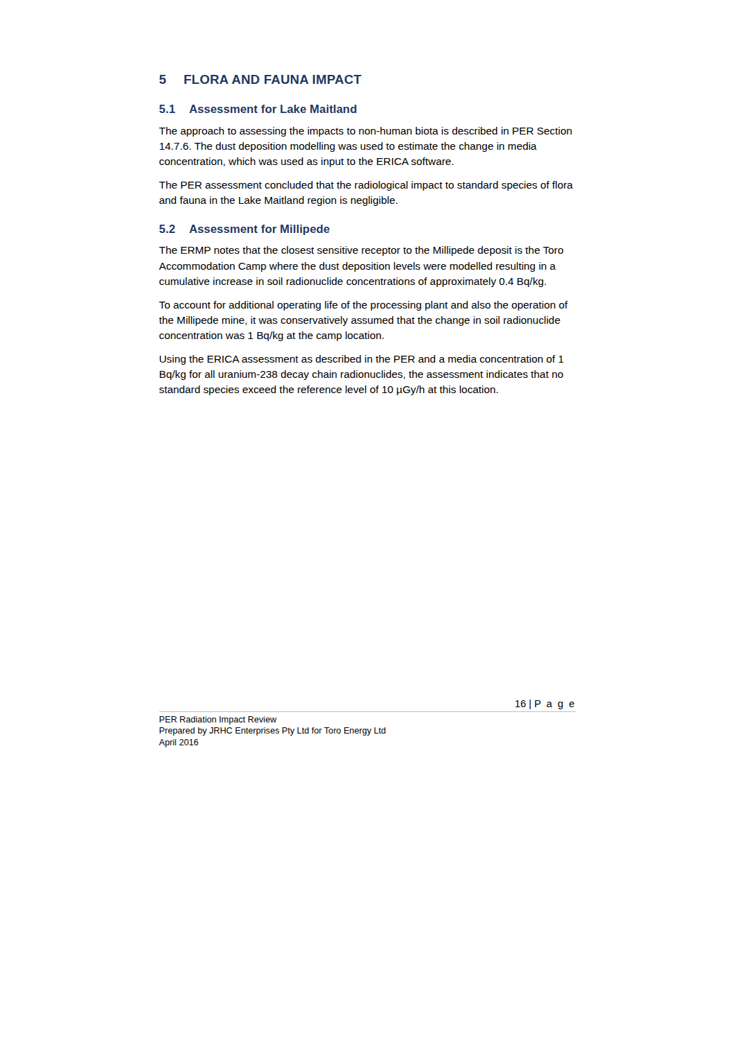5 FLORA AND FAUNA IMPACT
5.1 Assessment for Lake Maitland
The approach to assessing the impacts to non-human biota is described in PER Section 14.7.6. The dust deposition modelling was used to estimate the change in media concentration, which was used as input to the ERICA software.
The PER assessment concluded that the radiological impact to standard species of flora and fauna in the Lake Maitland region is negligible.
5.2 Assessment for Millipede
The ERMP notes that the closest sensitive receptor to the Millipede deposit is the Toro Accommodation Camp where the dust deposition levels were modelled resulting in a cumulative increase in soil radionuclide concentrations of approximately 0.4 Bq/kg.
To account for additional operating life of the processing plant and also the operation of the Millipede mine, it was conservatively assumed that the change in soil radionuclide concentration was 1 Bq/kg at the camp location.
Using the ERICA assessment as described in the PER and a media concentration of 1 Bq/kg for all uranium-238 decay chain radionuclides, the assessment indicates that no standard species exceed the reference level of 10 µGy/h at this location.
16 | P a g e
PER Radiation Impact Review
Prepared by JRHC Enterprises Pty Ltd for Toro Energy Ltd
April 2016